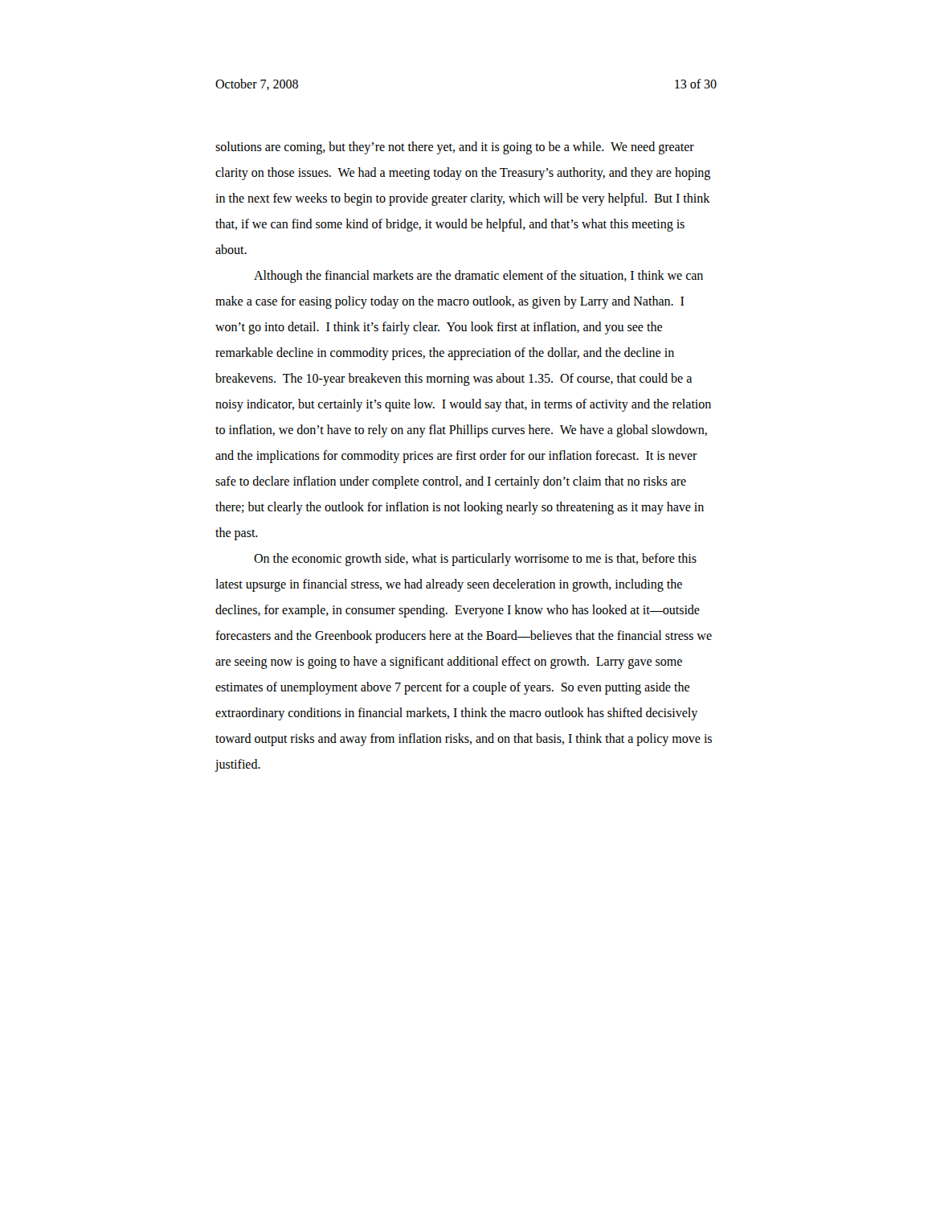October 7, 2008
13 of 30
solutions are coming, but they’re not there yet, and it is going to be a while. We need greater clarity on those issues. We had a meeting today on the Treasury’s authority, and they are hoping in the next few weeks to begin to provide greater clarity, which will be very helpful. But I think that, if we can find some kind of bridge, it would be helpful, and that’s what this meeting is about.
Although the financial markets are the dramatic element of the situation, I think we can make a case for easing policy today on the macro outlook, as given by Larry and Nathan. I won’t go into detail. I think it’s fairly clear. You look first at inflation, and you see the remarkable decline in commodity prices, the appreciation of the dollar, and the decline in breakevens. The 10-year breakeven this morning was about 1.35. Of course, that could be a noisy indicator, but certainly it’s quite low. I would say that, in terms of activity and the relation to inflation, we don’t have to rely on any flat Phillips curves here. We have a global slowdown, and the implications for commodity prices are first order for our inflation forecast. It is never safe to declare inflation under complete control, and I certainly don’t claim that no risks are there; but clearly the outlook for inflation is not looking nearly so threatening as it may have in the past.
On the economic growth side, what is particularly worrisome to me is that, before this latest upsurge in financial stress, we had already seen deceleration in growth, including the declines, for example, in consumer spending. Everyone I know who has looked at it—outside forecasters and the Greenbook producers here at the Board—believes that the financial stress we are seeing now is going to have a significant additional effect on growth. Larry gave some estimates of unemployment above 7 percent for a couple of years. So even putting aside the extraordinary conditions in financial markets, I think the macro outlook has shifted decisively toward output risks and away from inflation risks, and on that basis, I think that a policy move is justified.